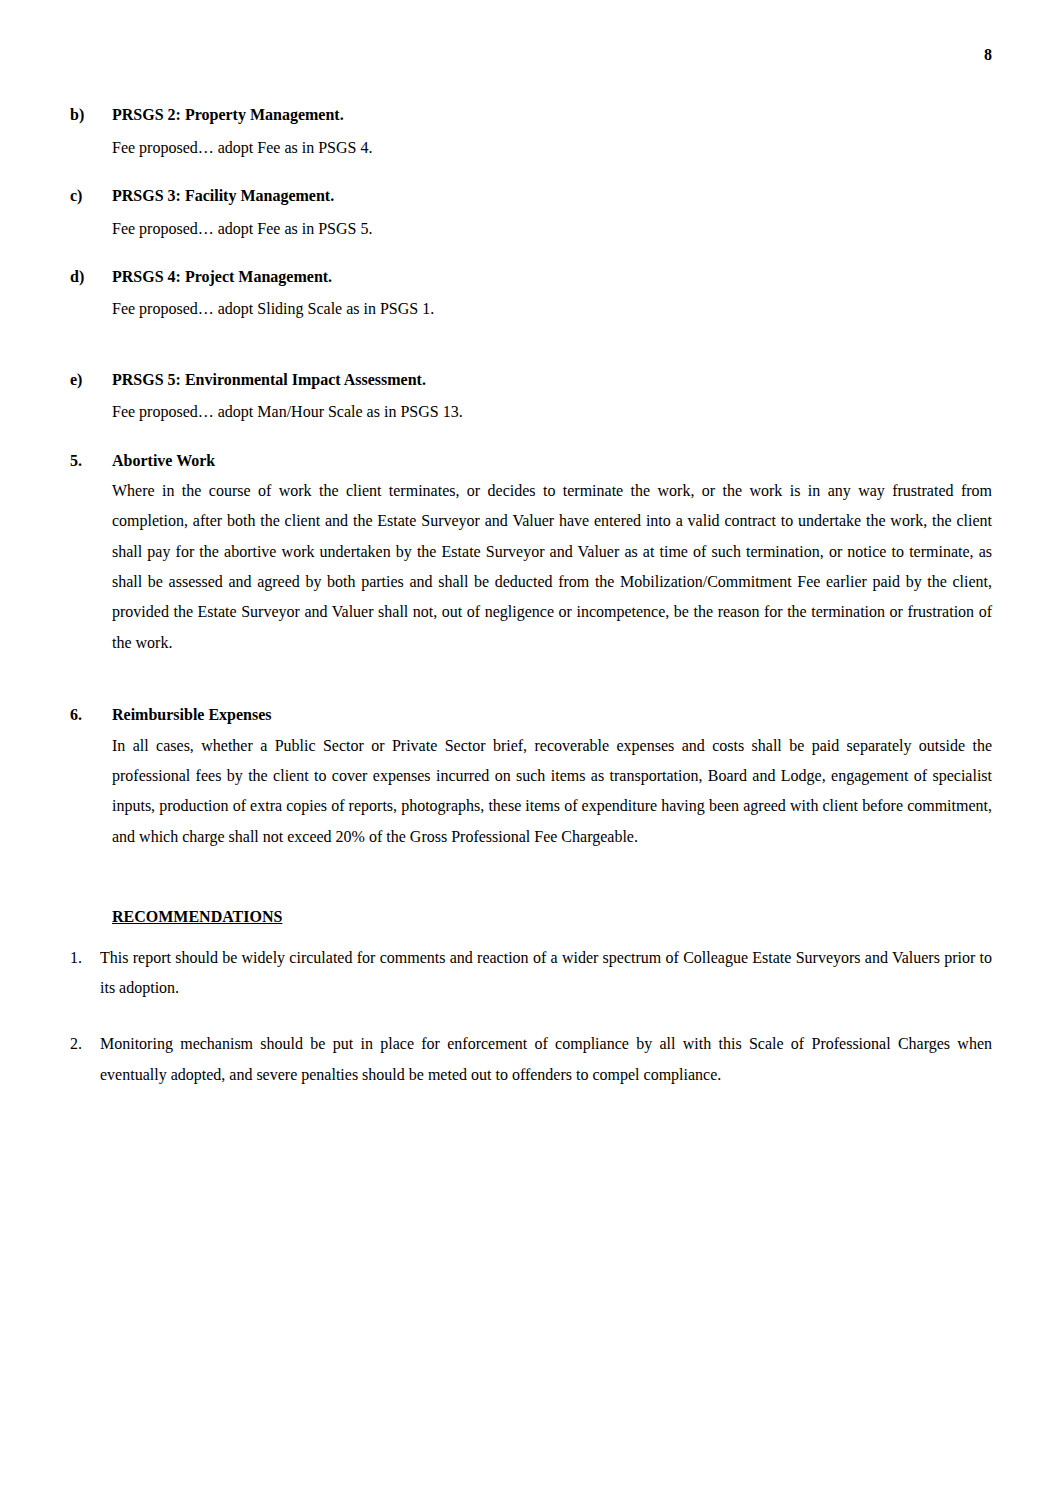8
b)
PRSGS 2: Property Management.
Fee proposed… adopt Fee as in PSGS 4.
c)
PRSGS 3: Facility Management.
Fee proposed… adopt Fee as in PSGS 5.
d)
PRSGS 4: Project Management.
Fee proposed… adopt Sliding Scale as in PSGS 1.
e)
PRSGS 5: Environmental Impact Assessment.
Fee proposed… adopt Man/Hour Scale as in PSGS 13.
5.
Abortive Work
Where in the course of work the client terminates, or decides to terminate the work, or the work is in any way frustrated from completion, after both the client and the Estate Surveyor and Valuer have entered into a valid contract to undertake the work, the client shall pay for the abortive work undertaken by the Estate Surveyor and Valuer as at time of such termination, or notice to terminate, as shall be assessed and agreed by both parties and shall be deducted from the Mobilization/Commitment Fee earlier paid by the client, provided the Estate Surveyor and Valuer shall not, out of negligence or incompetence, be the reason for the termination or frustration of the work.
6.
Reimbursible Expenses
In all cases, whether a Public Sector or Private Sector brief, recoverable expenses and costs shall be paid separately outside the professional fees by the client to cover expenses incurred on such items as transportation, Board and Lodge, engagement of specialist inputs, production of extra copies of reports, photographs, these items of expenditure having been agreed with client before commitment, and which charge shall not exceed 20% of the Gross Professional Fee Chargeable.
RECOMMENDATIONS
1.
This report should be widely circulated for comments and reaction of a wider spectrum of Colleague Estate Surveyors and Valuers prior to its adoption.
2.
Monitoring mechanism should be put in place for enforcement of compliance by all with this Scale of Professional Charges when eventually adopted, and severe penalties should be meted out to offenders to compel compliance.